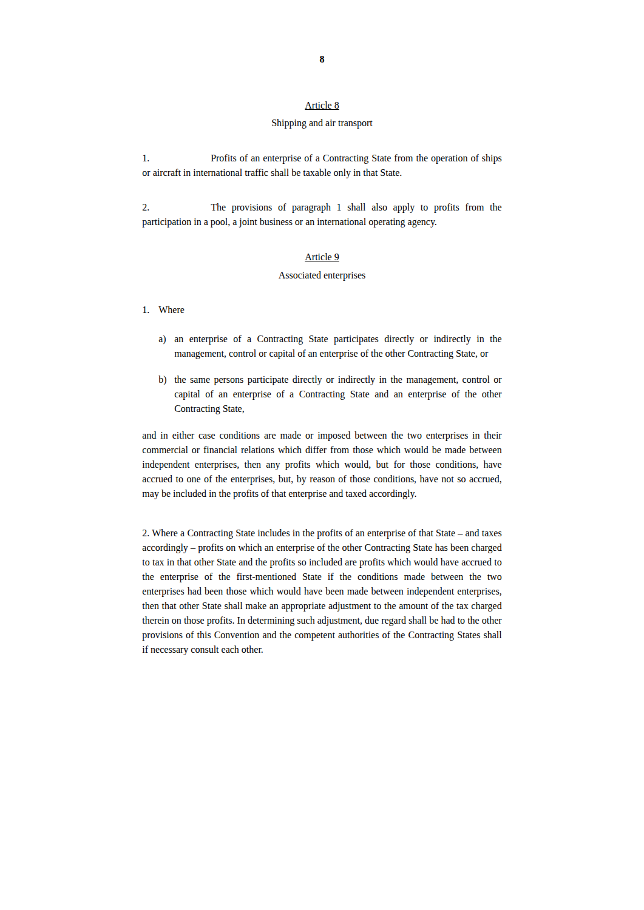8
Article 8
Shipping and air transport
1. Profits of an enterprise of a Contracting State from the operation of ships or aircraft in international traffic shall be taxable only in that State.
2. The provisions of paragraph 1 shall also apply to profits from the participation in a pool, a joint business or an international operating agency.
Article 9
Associated enterprises
1. Where
a) an enterprise of a Contracting State participates directly or indirectly in the management, control or capital of an enterprise of the other Contracting State, or
b) the same persons participate directly or indirectly in the management, control or capital of an enterprise of a Contracting State and an enterprise of the other Contracting State,
and in either case conditions are made or imposed between the two enterprises in their commercial or financial relations which differ from those which would be made between independent enterprises, then any profits which would, but for those conditions, have accrued to one of the enterprises, but, by reason of those conditions, have not so accrued, may be included in the profits of that enterprise and taxed accordingly.
2. Where a Contracting State includes in the profits of an enterprise of that State – and taxes accordingly – profits on which an enterprise of the other Contracting State has been charged to tax in that other State and the profits so included are profits which would have accrued to the enterprise of the first-mentioned State if the conditions made between the two enterprises had been those which would have been made between independent enterprises, then that other State shall make an appropriate adjustment to the amount of the tax charged therein on those profits. In determining such adjustment, due regard shall be had to the other provisions of this Convention and the competent authorities of the Contracting States shall if necessary consult each other.